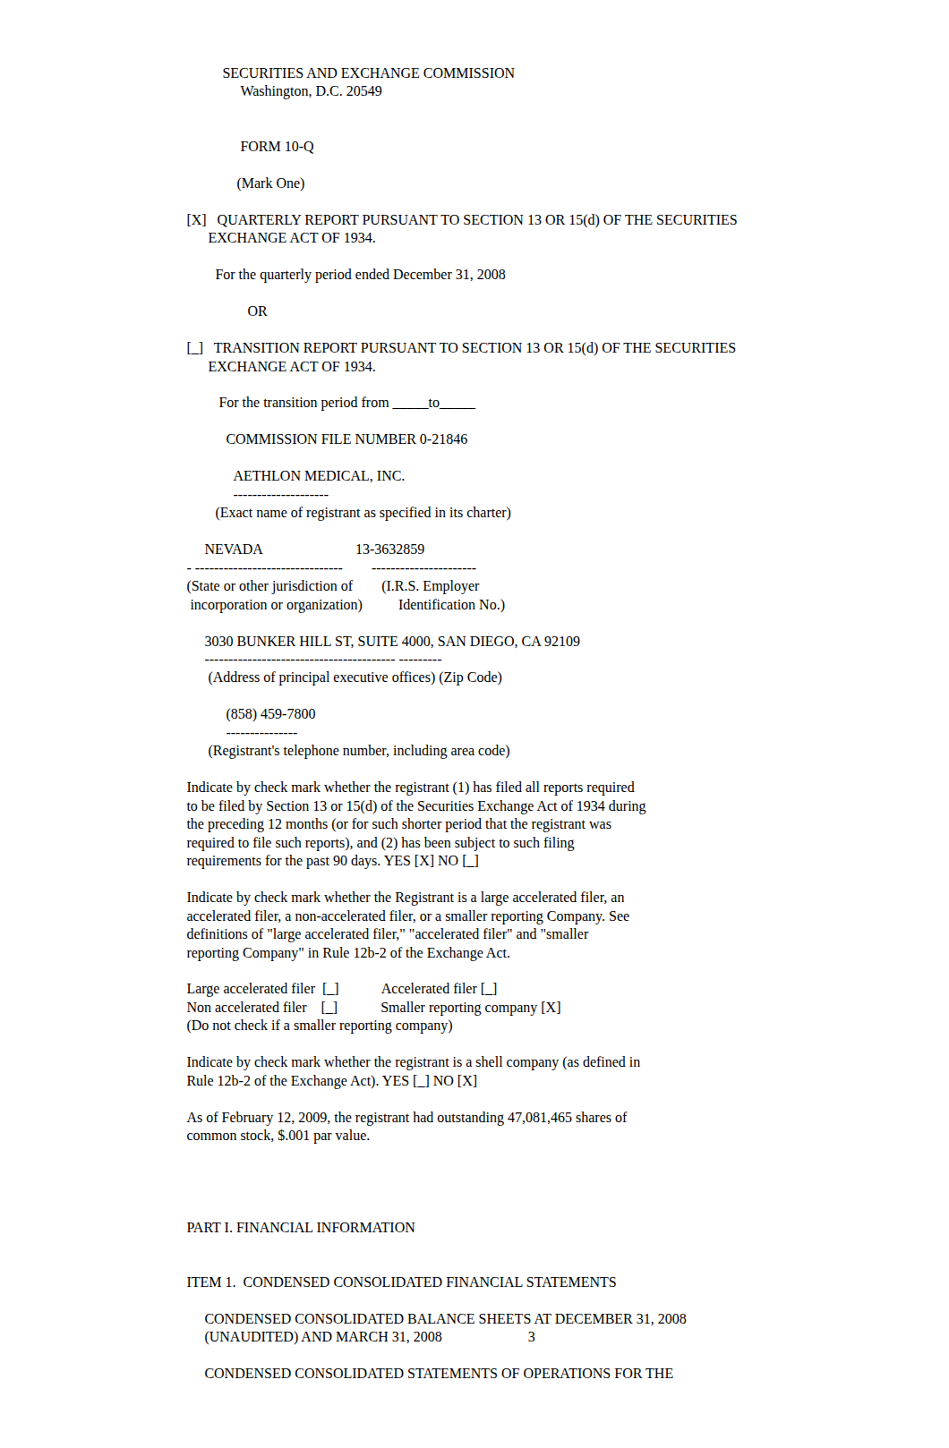SECURITIES AND EXCHANGE COMMISSION
               Washington, D.C. 20549


               FORM 10-Q

              (Mark One)

[X]   QUARTERLY REPORT PURSUANT TO SECTION 13 OR 15(d) OF THE SECURITIES
      EXCHANGE ACT OF 1934.

        For the quarterly period ended December 31, 2008

                 OR

[_]   TRANSITION REPORT PURSUANT TO SECTION 13 OR 15(d) OF THE SECURITIES
      EXCHANGE ACT OF 1934.

         For the transition period from _____to_____

           COMMISSION FILE NUMBER 0-21846

             AETHLON MEDICAL, INC.
             --------------------
        (Exact name of registrant as specified in its charter)

     NEVADA                          13-3632859
- -------------------------------        ----------------------
(State or other jurisdiction of        (I.R.S. Employer
 incorporation or organization)          Identification No.)

     3030 BUNKER HILL ST, SUITE 4000, SAN DIEGO, CA 92109
     ---------------------------------------- ---------
      (Address of principal executive offices) (Zip Code)

           (858) 459-7800
           ---------------
      (Registrant's telephone number, including area code)

Indicate by check mark whether the registrant (1) has filed all reports required
to be filed by Section 13 or 15(d) of the Securities Exchange Act of 1934 during
the preceding 12 months (or for such shorter period that the registrant was
required to file such reports), and (2) has been subject to such filing
requirements for the past 90 days. YES [X] NO [_]

Indicate by check mark whether the Registrant is a large accelerated filer, an
accelerated filer, a non-accelerated filer, or a smaller reporting Company. See
definitions of "large accelerated filer," "accelerated filer" and "smaller
reporting Company" in Rule 12b-2 of the Exchange Act.

Large accelerated filer  [_]            Accelerated filer [_]
Non accelerated filer    [_]            Smaller reporting company [X]
(Do not check if a smaller reporting company)

Indicate by check mark whether the registrant is a shell company (as defined in
Rule 12b-2 of the Exchange Act). YES [_] NO [X]

As of February 12, 2009, the registrant had outstanding 47,081,465 shares of
common stock, $.001 par value.




PART I. FINANCIAL INFORMATION


ITEM 1.  CONDENSED CONSOLIDATED FINANCIAL STATEMENTS

     CONDENSED CONSOLIDATED BALANCE SHEETS AT DECEMBER 31, 2008
     (UNAUDITED) AND MARCH 31, 2008                        3

     CONDENSED CONSOLIDATED STATEMENTS OF OPERATIONS FOR THE